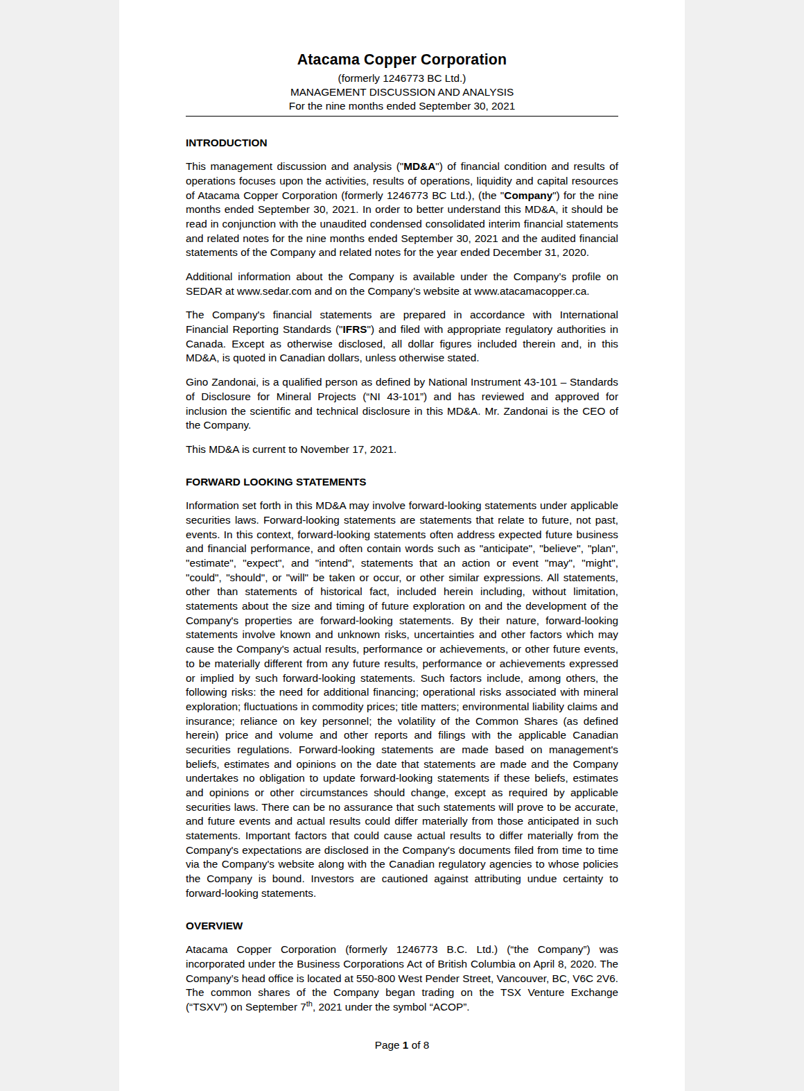Atacama Copper Corporation
(formerly 1246773 BC Ltd.)
MANAGEMENT DISCUSSION AND ANALYSIS
For the nine months ended September 30, 2021
INTRODUCTION
This management discussion and analysis ("MD&A") of financial condition and results of operations focuses upon the activities, results of operations, liquidity and capital resources of Atacama Copper Corporation (formerly 1246773 BC Ltd.), (the "Company") for the nine months ended September 30, 2021. In order to better understand this MD&A, it should be read in conjunction with the unaudited condensed consolidated interim financial statements and related notes for the nine months ended September 30, 2021 and the audited financial statements of the Company and related notes for the year ended December 31, 2020.
Additional information about the Company is available under the Company’s profile on SEDAR at www.sedar.com and on the Company’s website at www.atacamacopper.ca.
The Company's financial statements are prepared in accordance with International Financial Reporting Standards ("IFRS") and filed with appropriate regulatory authorities in Canada. Except as otherwise disclosed, all dollar figures included therein and, in this MD&A, is quoted in Canadian dollars, unless otherwise stated.
Gino Zandonai, is a qualified person as defined by National Instrument 43-101 – Standards of Disclosure for Mineral Projects (“NI 43-101”) and has reviewed and approved for inclusion the scientific and technical disclosure in this MD&A. Mr. Zandonai is the CEO of the Company.
This MD&A is current to November 17, 2021.
FORWARD LOOKING STATEMENTS
Information set forth in this MD&A may involve forward-looking statements under applicable securities laws. Forward-looking statements are statements that relate to future, not past, events. In this context, forward-looking statements often address expected future business and financial performance, and often contain words such as "anticipate", "believe", "plan", "estimate", "expect", and "intend", statements that an action or event "may", "might", "could", "should", or "will" be taken or occur, or other similar expressions. All statements, other than statements of historical fact, included herein including, without limitation, statements about the size and timing of future exploration on and the development of the Company's properties are forward-looking statements. By their nature, forward-looking statements involve known and unknown risks, uncertainties and other factors which may cause the Company's actual results, performance or achievements, or other future events, to be materially different from any future results, performance or achievements expressed or implied by such forward-looking statements. Such factors include, among others, the following risks: the need for additional financing; operational risks associated with mineral exploration; fluctuations in commodity prices; title matters; environmental liability claims and insurance; reliance on key personnel; the volatility of the Common Shares (as defined herein) price and volume and other reports and filings with the applicable Canadian securities regulations. Forward-looking statements are made based on management's beliefs, estimates and opinions on the date that statements are made and the Company undertakes no obligation to update forward-looking statements if these beliefs, estimates and opinions or other circumstances should change, except as required by applicable securities laws. There can be no assurance that such statements will prove to be accurate, and future events and actual results could differ materially from those anticipated in such statements. Important factors that could cause actual results to differ materially from the Company's expectations are disclosed in the Company's documents filed from time to time via the Company's website along with the Canadian regulatory agencies to whose policies the Company is bound. Investors are cautioned against attributing undue certainty to forward-looking statements.
OVERVIEW
Atacama Copper Corporation (formerly 1246773 B.C. Ltd.) (“the Company”) was incorporated under the Business Corporations Act of British Columbia on April 8, 2020. The Company’s head office is located at 550-800 West Pender Street, Vancouver, BC, V6C 2V6. The common shares of the Company began trading on the TSX Venture Exchange (“TSXV”) on September 7th, 2021 under the symbol “ACOP”.
Page 1 of 8